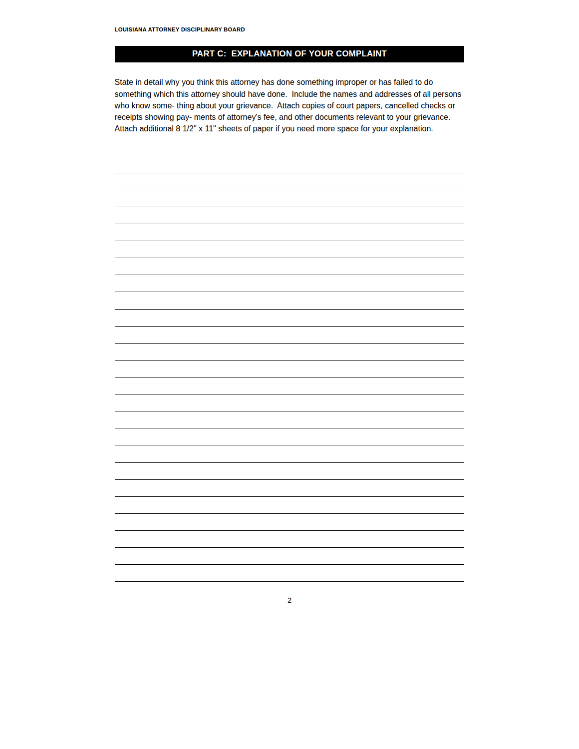LOUISIANA ATTORNEY DISCIPLINARY BOARD
PART C: EXPLANATION OF YOUR COMPLAINT
State in detail why you think this attorney has done something improper or has failed to do something which this attorney should have done. Include the names and addresses of all persons who know some- thing about your grievance. Attach copies of court papers, cancelled checks or receipts showing pay- ments of attorney's fee, and other documents relevant to your grievance. Attach additional 8 1/2" x 11" sheets of paper if you need more space for your explanation.
2